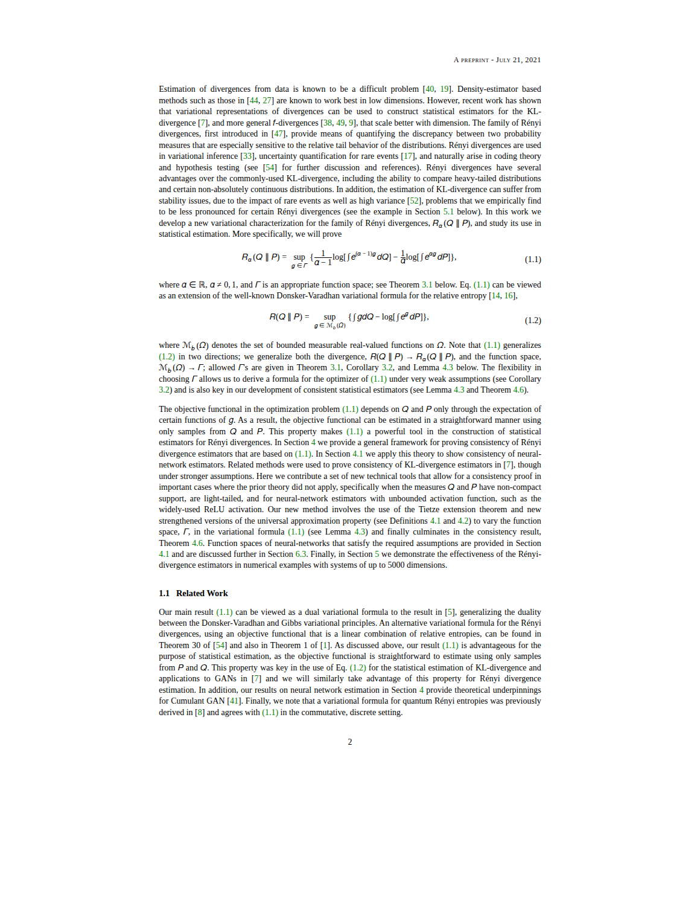A preprint - July 21, 2021
Estimation of divergences from data is known to be a difficult problem [40, 19]. Density-estimator based methods such as those in [44, 27] are known to work best in low dimensions. However, recent work has shown that variational representations of divergences can be used to construct statistical estimators for the KL-divergence [7], and more general f-divergences [38, 49, 9], that scale better with dimension. The family of Rényi divergences, first introduced in [47], provide means of quantifying the discrepancy between two probability measures that are especially sensitive to the relative tail behavior of the distributions. Rényi divergences are used in variational inference [33], uncertainty quantification for rare events [17], and naturally arise in coding theory and hypothesis testing (see [54] for further discussion and references). Rényi divergences have several advantages over the commonly-used KL-divergence, including the ability to compare heavy-tailed distributions and certain non-absolutely continuous distributions. In addition, the estimation of KL-divergence can suffer from stability issues, due to the impact of rare events as well as high variance [52], problems that we empirically find to be less pronounced for certain Rényi divergences (see the example in Section 5.1 below). In this work we develop a new variational characterization for the family of Rényi divergences, Rα(Q∥P), and study its use in statistical estimation. More specifically, we will prove
Rα (Q∥P) = sup g∈Γ { 1α−1 log [ ∫ e(α−1)g dQ ] − 1α log [ ∫ eαg dP ] } ,
(1.1)
where α∈ℝ, α≠0,1, and Γ is an appropriate function space; see Theorem 3.1 below. Eq. (1.1) can be viewed as an extension of the well-known Donsker-Varadhan variational formula for the relative entropy [14, 16],
R(Q∥P) = sup g∈ℳb(Ω) { ∫gdQ − log [ ∫ eg dP ] } ,
(1.2)
where ℳb(Ω) denotes the set of bounded measurable real-valued functions on Ω. Note that (1.1) generalizes (1.2) in two directions; we generalize both the divergence, R(Q∥P)→Rα(Q∥P), and the function space, ℳb(Ω)→Γ; allowed Γ's are given in Theorem 3.1, Corollary 3.2, and Lemma 4.3 below. The flexibility in choosing Γ allows us to derive a formula for the optimizer of (1.1) under very weak assumptions (see Corollary 3.2) and is also key in our development of consistent statistical estimators (see Lemma 4.3 and Theorem 4.6).
The objective functional in the optimization problem (1.1) depends on Q and P only through the expectation of certain functions of g. As a result, the objective functional can be estimated in a straightforward manner using only samples from Q and P. This property makes (1.1) a powerful tool in the construction of statistical estimators for Rényi divergences. In Section 4 we provide a general framework for proving consistency of Rényi divergence estimators that are based on (1.1). In Section 4.1 we apply this theory to show consistency of neural-network estimators. Related methods were used to prove consistency of KL-divergence estimators in [7], though under stronger assumptions. Here we contribute a set of new technical tools that allow for a consistency proof in important cases where the prior theory did not apply, specifically when the measures Q and P have non-compact support, are light-tailed, and for neural-network estimators with unbounded activation function, such as the widely-used ReLU activation. Our new method involves the use of the Tietze extension theorem and new strengthened versions of the universal approximation property (see Definitions 4.1 and 4.2) to vary the function space, Γ, in the variational formula (1.1) (see Lemma 4.3) and finally culminates in the consistency result, Theorem 4.6. Function spaces of neural-networks that satisfy the required assumptions are provided in Section 4.1 and are discussed further in Section 6.3. Finally, in Section 5 we demonstrate the effectiveness of the Rényi-divergence estimators in numerical examples with systems of up to 5000 dimensions.
1.1 Related Work
Our main result (1.1) can be viewed as a dual variational formula to the result in [5], generalizing the duality between the Donsker-Varadhan and Gibbs variational principles. An alternative variational formula for the Rényi divergences, using an objective functional that is a linear combination of relative entropies, can be found in Theorem 30 of [54] and also in Theorem 1 of [1]. As discussed above, our result (1.1) is advantageous for the purpose of statistical estimation, as the objective functional is straightforward to estimate using only samples from P and Q. This property was key in the use of Eq. (1.2) for the statistical estimation of KL-divergence and applications to GANs in [7] and we will similarly take advantage of this property for Rényi divergence estimation. In addition, our results on neural network estimation in Section 4 provide theoretical underpinnings for Cumulant GAN [41]. Finally, we note that a variational formula for quantum Rényi entropies was previously derived in [8] and agrees with (1.1) in the commutative, discrete setting.
2